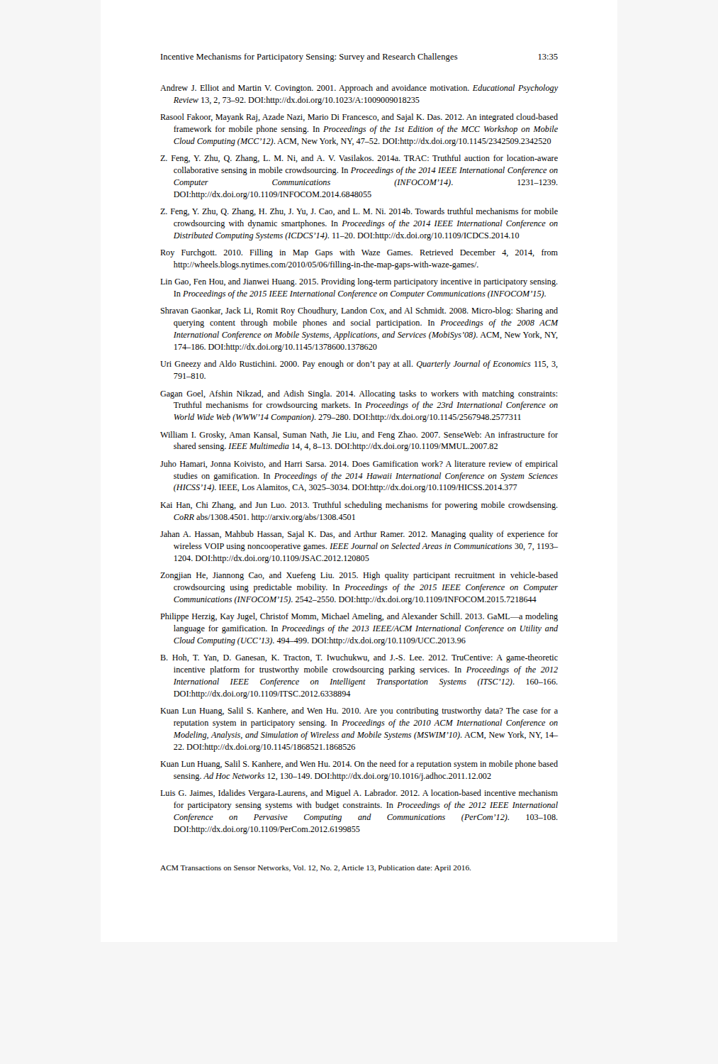Incentive Mechanisms for Participatory Sensing: Survey and Research Challenges 13:35
Andrew J. Elliot and Martin V. Covington. 2001. Approach and avoidance motivation. Educational Psychology Review 13, 2, 73–92. DOI:http://dx.doi.org/10.1023/A:1009009018235
Rasool Fakoor, Mayank Raj, Azade Nazi, Mario Di Francesco, and Sajal K. Das. 2012. An integrated cloud-based framework for mobile phone sensing. In Proceedings of the 1st Edition of the MCC Workshop on Mobile Cloud Computing (MCC’12). ACM, New York, NY, 47–52. DOI:http://dx.doi.org/10.1145/2342509.2342520
Z. Feng, Y. Zhu, Q. Zhang, L. M. Ni, and A. V. Vasilakos. 2014a. TRAC: Truthful auction for location-aware collaborative sensing in mobile crowdsourcing. In Proceedings of the 2014 IEEE International Conference on Computer Communications (INFOCOM’14). 1231–1239. DOI:http://dx.doi.org/10.1109/INFOCOM.2014.6848055
Z. Feng, Y. Zhu, Q. Zhang, H. Zhu, J. Yu, J. Cao, and L. M. Ni. 2014b. Towards truthful mechanisms for mobile crowdsourcing with dynamic smartphones. In Proceedings of the 2014 IEEE International Conference on Distributed Computing Systems (ICDCS’14). 11–20. DOI:http://dx.doi.org/10.1109/ICDCS.2014.10
Roy Furchgott. 2010. Filling in Map Gaps with Waze Games. Retrieved December 4, 2014, from http://wheels.blogs.nytimes.com/2010/05/06/filling-in-the-map-gaps-with-waze-games/.
Lin Gao, Fen Hou, and Jianwei Huang. 2015. Providing long-term participatory incentive in participatory sensing. In Proceedings of the 2015 IEEE International Conference on Computer Communications (INFOCOM’15).
Shravan Gaonkar, Jack Li, Romit Roy Choudhury, Landon Cox, and Al Schmidt. 2008. Micro-blog: Sharing and querying content through mobile phones and social participation. In Proceedings of the 2008 ACM International Conference on Mobile Systems, Applications, and Services (MobiSys’08). ACM, New York, NY, 174–186. DOI:http://dx.doi.org/10.1145/1378600.1378620
Uri Gneezy and Aldo Rustichini. 2000. Pay enough or don’t pay at all. Quarterly Journal of Economics 115, 3, 791–810.
Gagan Goel, Afshin Nikzad, and Adish Singla. 2014. Allocating tasks to workers with matching constraints: Truthful mechanisms for crowdsourcing markets. In Proceedings of the 23rd International Conference on World Wide Web (WWW’14 Companion). 279–280. DOI:http://dx.doi.org/10.1145/2567948.2577311
William I. Grosky, Aman Kansal, Suman Nath, Jie Liu, and Feng Zhao. 2007. SenseWeb: An infrastructure for shared sensing. IEEE Multimedia 14, 4, 8–13. DOI:http://dx.doi.org/10.1109/MMUL.2007.82
Juho Hamari, Jonna Koivisto, and Harri Sarsa. 2014. Does Gamification work? A literature review of empirical studies on gamification. In Proceedings of the 2014 Hawaii International Conference on System Sciences (HICSS’14). IEEE, Los Alamitos, CA, 3025–3034. DOI:http://dx.doi.org/10.1109/HICSS.2014.377
Kai Han, Chi Zhang, and Jun Luo. 2013. Truthful scheduling mechanisms for powering mobile crowdsensing. CoRR abs/1308.4501. http://arxiv.org/abs/1308.4501
Jahan A. Hassan, Mahbub Hassan, Sajal K. Das, and Arthur Ramer. 2012. Managing quality of experience for wireless VOIP using noncooperative games. IEEE Journal on Selected Areas in Communications 30, 7, 1193–1204. DOI:http://dx.doi.org/10.1109/JSAC.2012.120805
Zongjian He, Jiannong Cao, and Xuefeng Liu. 2015. High quality participant recruitment in vehicle-based crowdsourcing using predictable mobility. In Proceedings of the 2015 IEEE Conference on Computer Communications (INFOCOM’15). 2542–2550. DOI:http://dx.doi.org/10.1109/INFOCOM.2015.7218644
Philippe Herzig, Kay Jugel, Christof Momm, Michael Ameling, and Alexander Schill. 2013. GaML—a modeling language for gamification. In Proceedings of the 2013 IEEE/ACM International Conference on Utility and Cloud Computing (UCC’13). 494–499. DOI:http://dx.doi.org/10.1109/UCC.2013.96
B. Hoh, T. Yan, D. Ganesan, K. Tracton, T. Iwuchukwu, and J.-S. Lee. 2012. TruCentive: A game-theoretic incentive platform for trustworthy mobile crowdsourcing parking services. In Proceedings of the 2012 International IEEE Conference on Intelligent Transportation Systems (ITSC’12). 160–166. DOI:http://dx.doi.org/10.1109/ITSC.2012.6338894
Kuan Lun Huang, Salil S. Kanhere, and Wen Hu. 2010. Are you contributing trustworthy data? The case for a reputation system in participatory sensing. In Proceedings of the 2010 ACM International Conference on Modeling, Analysis, and Simulation of Wireless and Mobile Systems (MSWIM’10). ACM, New York, NY, 14–22. DOI:http://dx.doi.org/10.1145/1868521.1868526
Kuan Lun Huang, Salil S. Kanhere, and Wen Hu. 2014. On the need for a reputation system in mobile phone based sensing. Ad Hoc Networks 12, 130–149. DOI:http://dx.doi.org/10.1016/j.adhoc.2011.12.002
Luis G. Jaimes, Idalides Vergara-Laurens, and Miguel A. Labrador. 2012. A location-based incentive mechanism for participatory sensing systems with budget constraints. In Proceedings of the 2012 IEEE International Conference on Pervasive Computing and Communications (PerCom’12). 103–108. DOI:http://dx.doi.org/10.1109/PerCom.2012.6199855
ACM Transactions on Sensor Networks, Vol. 12, No. 2, Article 13, Publication date: April 2016.